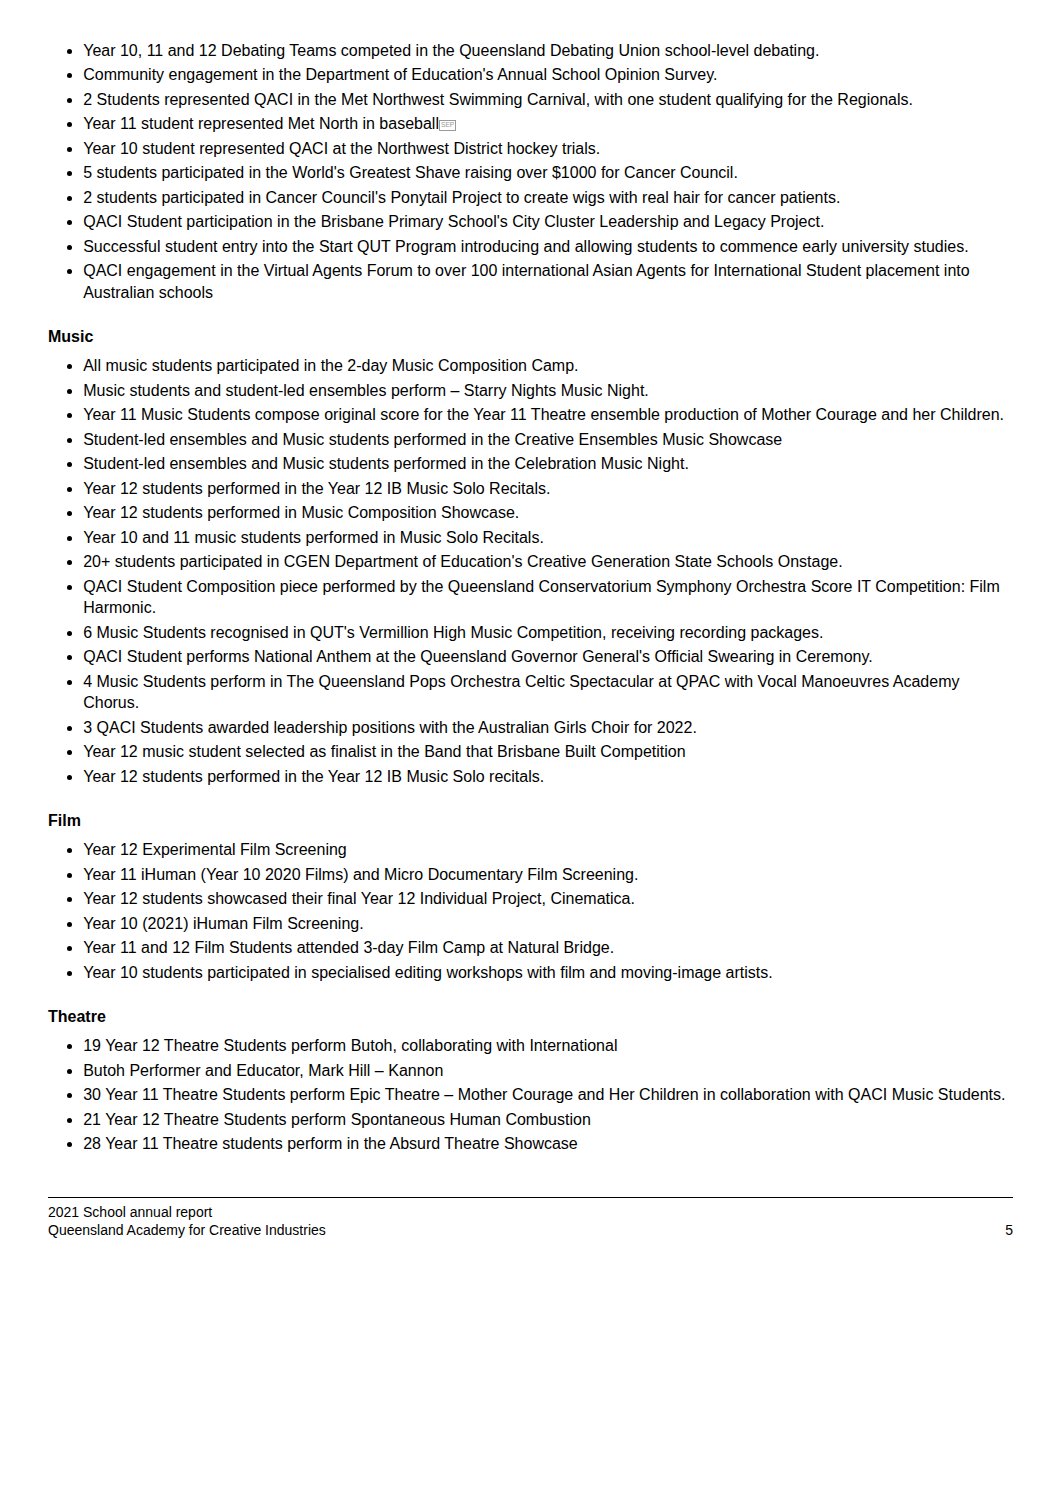Year 10, 11 and 12 Debating Teams competed in the Queensland Debating Union school-level debating.
Community engagement in the Department of Education's Annual School Opinion Survey.
2 Students represented QACI in the Met Northwest Swimming Carnival, with one student qualifying for the Regionals.
Year 11 student represented Met North in baseballSEP
Year 10 student represented QACI at the Northwest District hockey trials.
5 students participated in the World's Greatest Shave raising over $1000 for Cancer Council.
2 students participated in Cancer Council's Ponytail Project to create wigs with real hair for cancer patients.
QACI Student participation in the Brisbane Primary School's City Cluster Leadership and Legacy Project.
Successful student entry into the Start QUT Program introducing and allowing students to commence early university studies.
QACI engagement in the Virtual Agents Forum to over 100 international Asian Agents for International Student placement into Australian schools
Music
All music students participated in the 2-day Music Composition Camp.
Music students and student-led ensembles perform – Starry Nights Music Night.
Year 11 Music Students compose original score for the Year 11 Theatre ensemble production of Mother Courage and her Children.
Student-led ensembles and Music students performed in the Creative Ensembles Music Showcase
Student-led ensembles and Music students performed in the Celebration Music Night.
Year 12 students performed in the Year 12 IB Music Solo Recitals.
Year 12 students performed in Music Composition Showcase.
Year 10 and 11 music students performed in Music Solo Recitals.
20+ students participated in CGEN Department of Education's Creative Generation State Schools Onstage.
QACI Student Composition piece performed by the Queensland Conservatorium Symphony Orchestra Score IT Competition: Film Harmonic.
6 Music Students recognised in QUT's Vermillion High Music Competition, receiving recording packages.
QACI Student performs National Anthem at the Queensland Governor General's Official Swearing in Ceremony.
4 Music Students perform in The Queensland Pops Orchestra Celtic Spectacular at QPAC with Vocal Manoeuvres Academy Chorus.
3 QACI Students awarded leadership positions with the Australian Girls Choir for 2022.
Year 12 music student selected as finalist in the Band that Brisbane Built Competition
Year 12 students performed in the Year 12 IB Music Solo recitals.
Film
Year 12 Experimental Film Screening
Year 11 iHuman (Year 10 2020 Films) and Micro Documentary Film Screening.
Year 12 students showcased their final Year 12 Individual Project, Cinematica.
Year 10 (2021) iHuman Film Screening.
Year 11 and 12 Film Students attended 3-day Film Camp at Natural Bridge.
Year 10 students participated in specialised editing workshops with film and moving-image artists.
Theatre
19 Year 12 Theatre Students perform Butoh, collaborating with International
Butoh Performer and Educator, Mark Hill – Kannon
30 Year 11 Theatre Students perform Epic Theatre – Mother Courage and Her Children in collaboration with QACI Music Students.
21 Year 12 Theatre Students perform Spontaneous Human Combustion
28 Year 11 Theatre students perform in the Absurd Theatre Showcase
2021 School annual report
Queensland Academy for Creative Industries
5